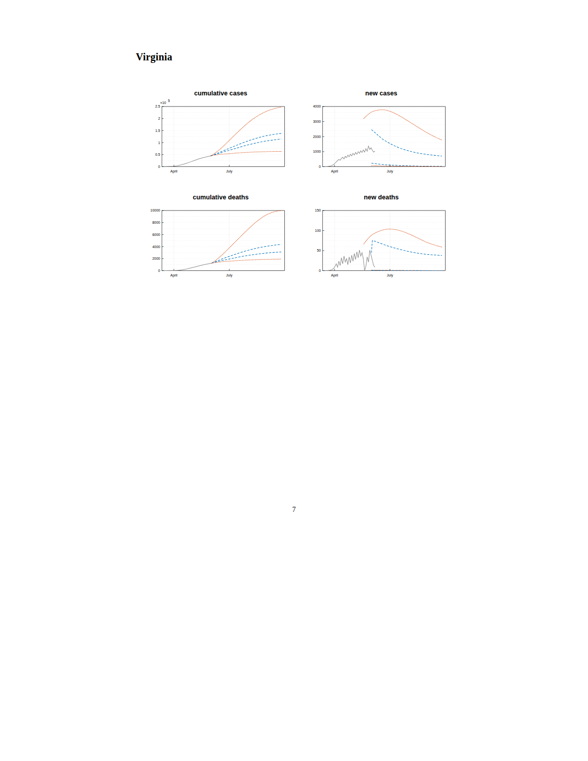Virginia
cumulative cases
×10 5 0 0.5 1 1.5 2 2.5 April July
new cases
0 1000 2000 3000 4000 April July
cumulative deaths
0 2000 4000 6000 8000 10000 April July
new deaths
0 50 100 150 April July
7